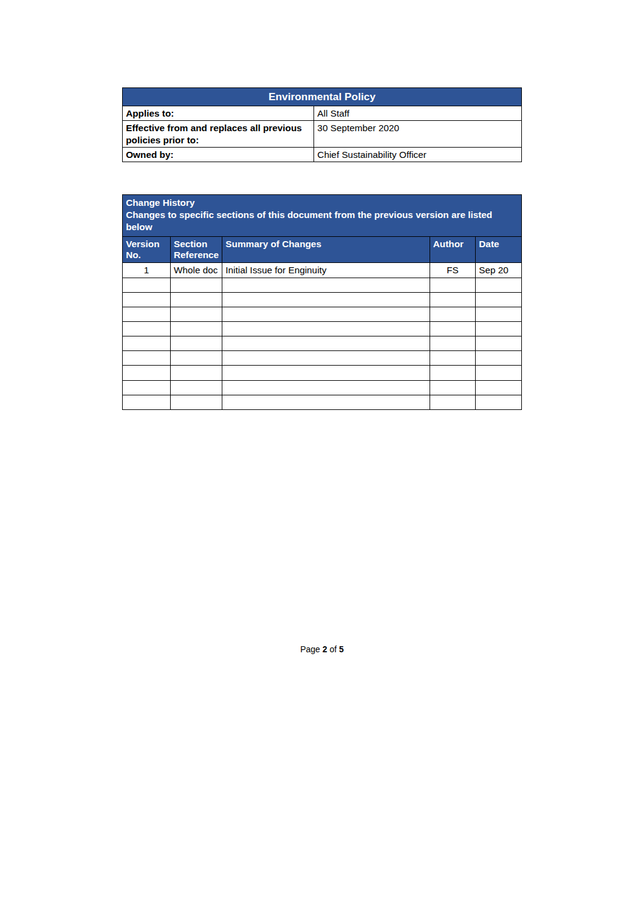| Environmental Policy |
| Applies to: | All Staff |
| Effective from and replaces all previous policies prior to: | 30 September 2020 |
| Owned by: | Chief Sustainability Officer |
| Change History Changes to specific sections of this document from the previous version are listed below |
| Version No. | Section Reference | Summary of Changes | Author | Date |
| 1 | Whole doc | Initial Issue for Enginuity | FS | Sep 20 |
Page 2 of 5